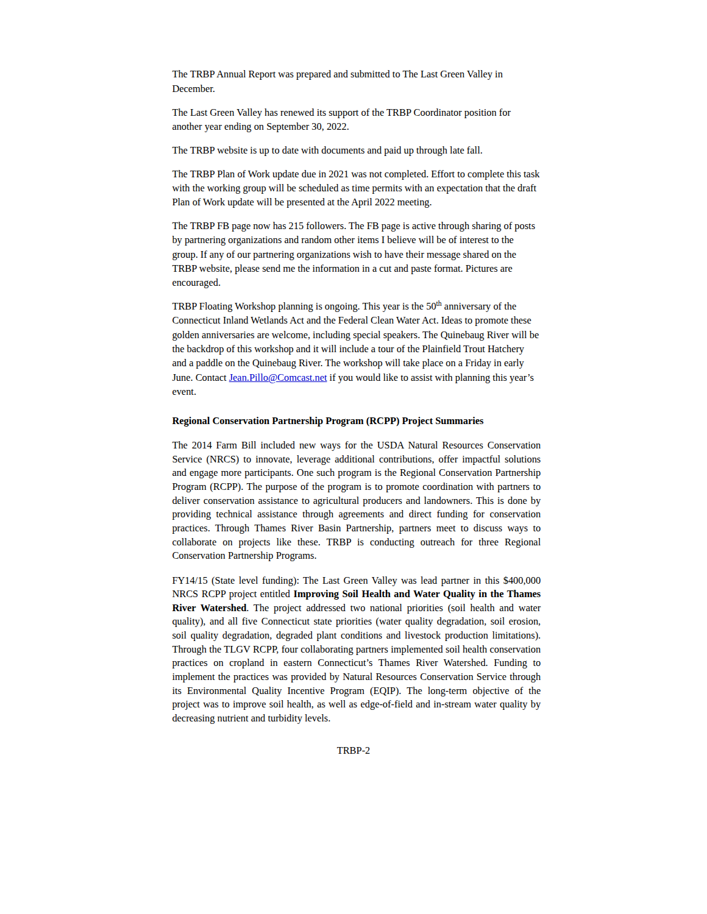The TRBP Annual Report was prepared and submitted to The Last Green Valley in December.
The Last Green Valley has renewed its support of the TRBP Coordinator position for another year ending on September 30, 2022.
The TRBP website is up to date with documents and paid up through late fall.
The TRBP Plan of Work update due in 2021 was not completed. Effort to complete this task with the working group will be scheduled as time permits with an expectation that the draft Plan of Work update will be presented at the April 2022 meeting.
The TRBP FB page now has 215 followers. The FB page is active through sharing of posts by partnering organizations and random other items I believe will be of interest to the group. If any of our partnering organizations wish to have their message shared on the TRBP website, please send me the information in a cut and paste format. Pictures are encouraged.
TRBP Floating Workshop planning is ongoing. This year is the 50th anniversary of the Connecticut Inland Wetlands Act and the Federal Clean Water Act. Ideas to promote these golden anniversaries are welcome, including special speakers. The Quinebaug River will be the backdrop of this workshop and it will include a tour of the Plainfield Trout Hatchery and a paddle on the Quinebaug River. The workshop will take place on a Friday in early June. Contact Jean.Pillo@Comcast.net if you would like to assist with planning this year’s event.
Regional Conservation Partnership Program (RCPP) Project Summaries
The 2014 Farm Bill included new ways for the USDA Natural Resources Conservation Service (NRCS) to innovate, leverage additional contributions, offer impactful solutions and engage more participants. One such program is the Regional Conservation Partnership Program (RCPP). The purpose of the program is to promote coordination with partners to deliver conservation assistance to agricultural producers and landowners. This is done by providing technical assistance through agreements and direct funding for conservation practices. Through Thames River Basin Partnership, partners meet to discuss ways to collaborate on projects like these. TRBP is conducting outreach for three Regional Conservation Partnership Programs.
FY14/15 (State level funding): The Last Green Valley was lead partner in this $400,000 NRCS RCPP project entitled Improving Soil Health and Water Quality in the Thames River Watershed. The project addressed two national priorities (soil health and water quality), and all five Connecticut state priorities (water quality degradation, soil erosion, soil quality degradation, degraded plant conditions and livestock production limitations). Through the TLGV RCPP, four collaborating partners implemented soil health conservation practices on cropland in eastern Connecticut’s Thames River Watershed. Funding to implement the practices was provided by Natural Resources Conservation Service through its Environmental Quality Incentive Program (EQIP). The long-term objective of the project was to improve soil health, as well as edge-of-field and in-stream water quality by decreasing nutrient and turbidity levels.
TRBP-2